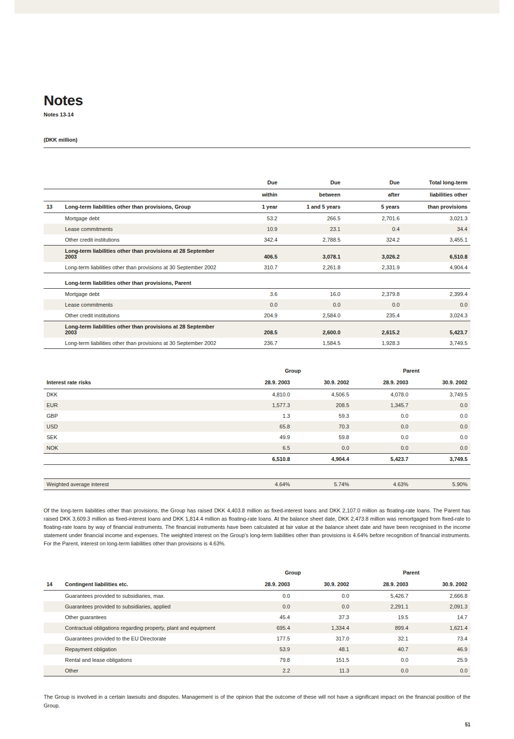Notes
Notes 13-14
(DKK million)
| | | Due | Due | Due | Total long-term |
| --- | --- | --- | --- | --- | --- |
| | | within | between | after | liabilities other |
| 13 | Long-term liabilities other than provisions, Group | 1 year | 1 and 5 years | 5 years | than provisions |
| | Mortgage debt | 53.2 | 266.5 | 2,701.6 | 3,021.3 |
| | Lease commitments | 10.9 | 23.1 | 0.4 | 34.4 |
| | Other credit institutions | 342.4 | 2,788.5 | 324.2 | 3,455.1 |
| | Long-term liabilities other than provisions at 28 September 2003 | 406.5 | 3,078.1 | 3,026.2 | 6,510.8 |
| | Long-term liabilities other than provisions at 30 September 2002 | 310.7 | 2,261.8 | 2,331.9 | 4,904.4 |
| | Long-term liabilities other than provisions, Parent | | | | |
| | Mortgage debt | 3.6 | 16.0 | 2,379.8 | 2,399.4 |
| | Lease commitments | 0.0 | 0.0 | 0.0 | 0.0 |
| | Other credit institutions | 204.9 | 2,584.0 | 235.4 | 3,024.3 |
| | Long-term liabilities other than provisions at 28 September 2003 | 208.5 | 2,600.0 | 2,615.2 | 5,423.7 |
| | Long-term liabilities other than provisions at 30 September 2002 | 236.7 | 1,584.5 | 1,928.3 | 3,749.5 |
| | Group | Parent |
| --- | --- | --- |
| Interest rate risks | 28.9. 2003 | 30.9. 2002 | 28.9. 2003 | 30.9. 2002 |
| DKK | 4,810.0 | 4,506.5 | 4,078.0 | 3,749.5 |
| EUR | 1,577.3 | 208.5 | 1,345.7 | 0.0 |
| GBP | 1.3 | 59.3 | 0.0 | 0.0 |
| USD | 65.8 | 70.3 | 0.0 | 0.0 |
| SEK | 49.9 | 59.8 | 0.0 | 0.0 |
| NOK | 6.5 | 0.0 | 0.0 | 0.0 |
| | 6,510.8 | 4,904.4 | 5,423.7 | 3,749.5 |
| Weighted average interest | 4.64% | 5.74% | 4.63% | 5.90% |
Of the long-term liabilities other than provisions, the Group has raised DKK 4,403.8 million as fixed-interest loans and DKK 2,107.0 million as floating-rate loans. The Parent has raised DKK 3,609.3 million as fixed-interest loans and DKK 1,814.4 million as floating-rate loans. At the balance sheet date, DKK 2,473.8 million was remortgaged from fixed-rate to floating-rate loans by way of financial instruments. The financial instruments have been calculated at fair value at the balance sheet date and have been recognised in the income statement under financial income and expenses. The weighted interest on the Group's long-term liabilities other than provisions is 4.64% before recognition of financial instruments. For the Parent, interest on long-term liabilities other than provisions is 4.63%.
| | | Group | Parent |
| --- | --- | --- | --- |
| 14 | Contingent liabilities etc. | 28.9. 2003 | 30.9. 2002 | 28.9. 2003 | 30.9. 2002 |
| | Guarantees provided to subsidiaries, max. | 0.0 | 0.0 | 5,426.7 | 2,666.8 |
| | Guarantees provided to subsidiaries, applied | 0.0 | 0.0 | 2,291.1 | 2,091.3 |
| | Other guarantees | 45.4 | 37.3 | 19.5 | 14.7 |
| | Contractual obligations regarding property, plant and equipment | 695.4 | 1,334.4 | 899.4 | 1,621.4 |
| | Guarantees provided to the EU Directorate | 177.5 | 317.0 | 32.1 | 73.4 |
| | Repayment obligation | 53.9 | 48.1 | 40.7 | 46.9 |
| | Rental and lease obligations | 79.8 | 151.5 | 0.0 | 25.9 |
| | Other | 2.2 | 11.3 | 0.0 | 0.0 |
The Group is involved in a certain lawsuits and disputes. Management is of the opinion that the outcome of these will not have a significant impact on the financial position of the Group.
51